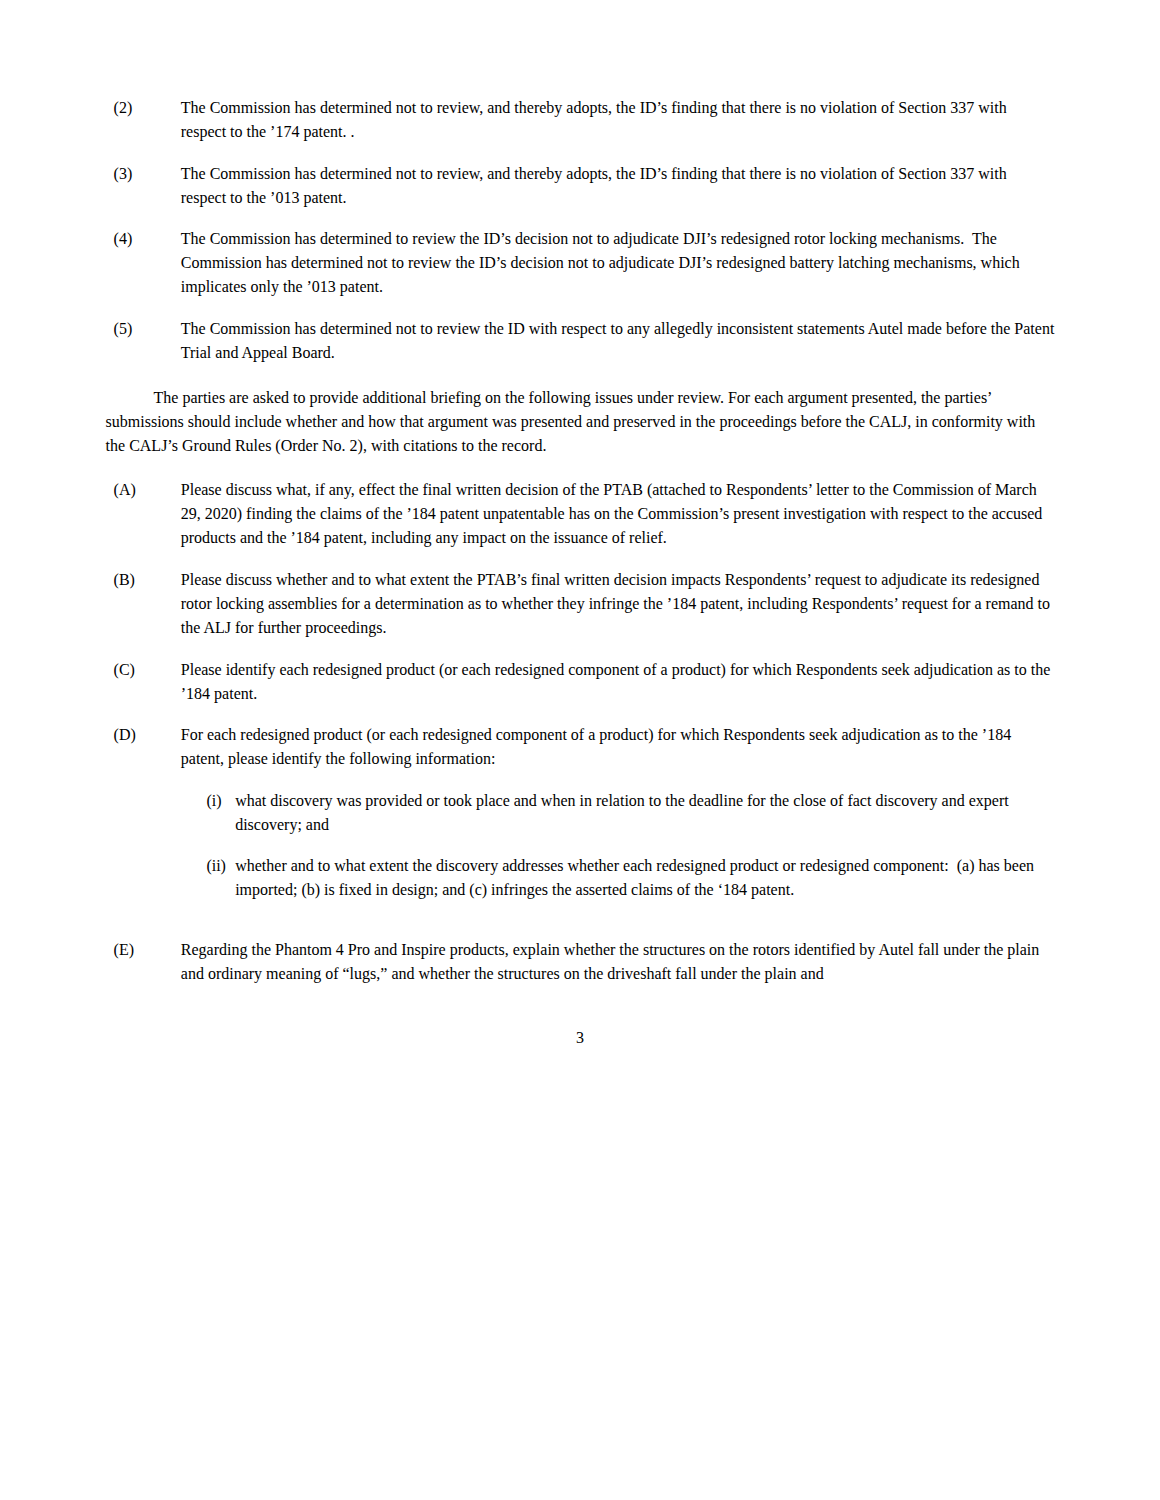(2)
The Commission has determined not to review, and thereby adopts, the ID’s finding that there is no violation of Section 337 with respect to the ’174 patent. .
(3)
The Commission has determined not to review, and thereby adopts, the ID’s finding that there is no violation of Section 337 with respect to the ’013 patent.
(4)
The Commission has determined to review the ID’s decision not to adjudicate DJI’s redesigned rotor locking mechanisms. The Commission has determined not to review the ID’s decision not to adjudicate DJI’s redesigned battery latching mechanisms, which implicates only the ’013 patent.
(5)
The Commission has determined not to review the ID with respect to any allegedly inconsistent statements Autel made before the Patent Trial and Appeal Board.
The parties are asked to provide additional briefing on the following issues under review. For each argument presented, the parties’ submissions should include whether and how that argument was presented and preserved in the proceedings before the CALJ, in conformity with the CALJ’s Ground Rules (Order No. 2), with citations to the record.
(A)
Please discuss what, if any, effect the final written decision of the PTAB (attached to Respondents’ letter to the Commission of March 29, 2020) finding the claims of the ’184 patent unpatentable has on the Commission’s present investigation with respect to the accused products and the ’184 patent, including any impact on the issuance of relief.
(B)
Please discuss whether and to what extent the PTAB’s final written decision impacts Respondents’ request to adjudicate its redesigned rotor locking assemblies for a determination as to whether they infringe the ’184 patent, including Respondents’ request for a remand to the ALJ for further proceedings.
(C)
Please identify each redesigned product (or each redesigned component of a product) for which Respondents seek adjudication as to the ’184 patent.
(D)
For each redesigned product (or each redesigned component of a product) for which Respondents seek adjudication as to the ’184 patent, please identify the following information:
(i)
what discovery was provided or took place and when in relation to the deadline for the close of fact discovery and expert discovery; and
(ii)
whether and to what extent the discovery addresses whether each redesigned product or redesigned component: (a) has been imported; (b) is fixed in design; and (c) infringes the asserted claims of the ‘184 patent.
(E)
Regarding the Phantom 4 Pro and Inspire products, explain whether the structures on the rotors identified by Autel fall under the plain and ordinary meaning of “lugs,” and whether the structures on the driveshaft fall under the plain and
3